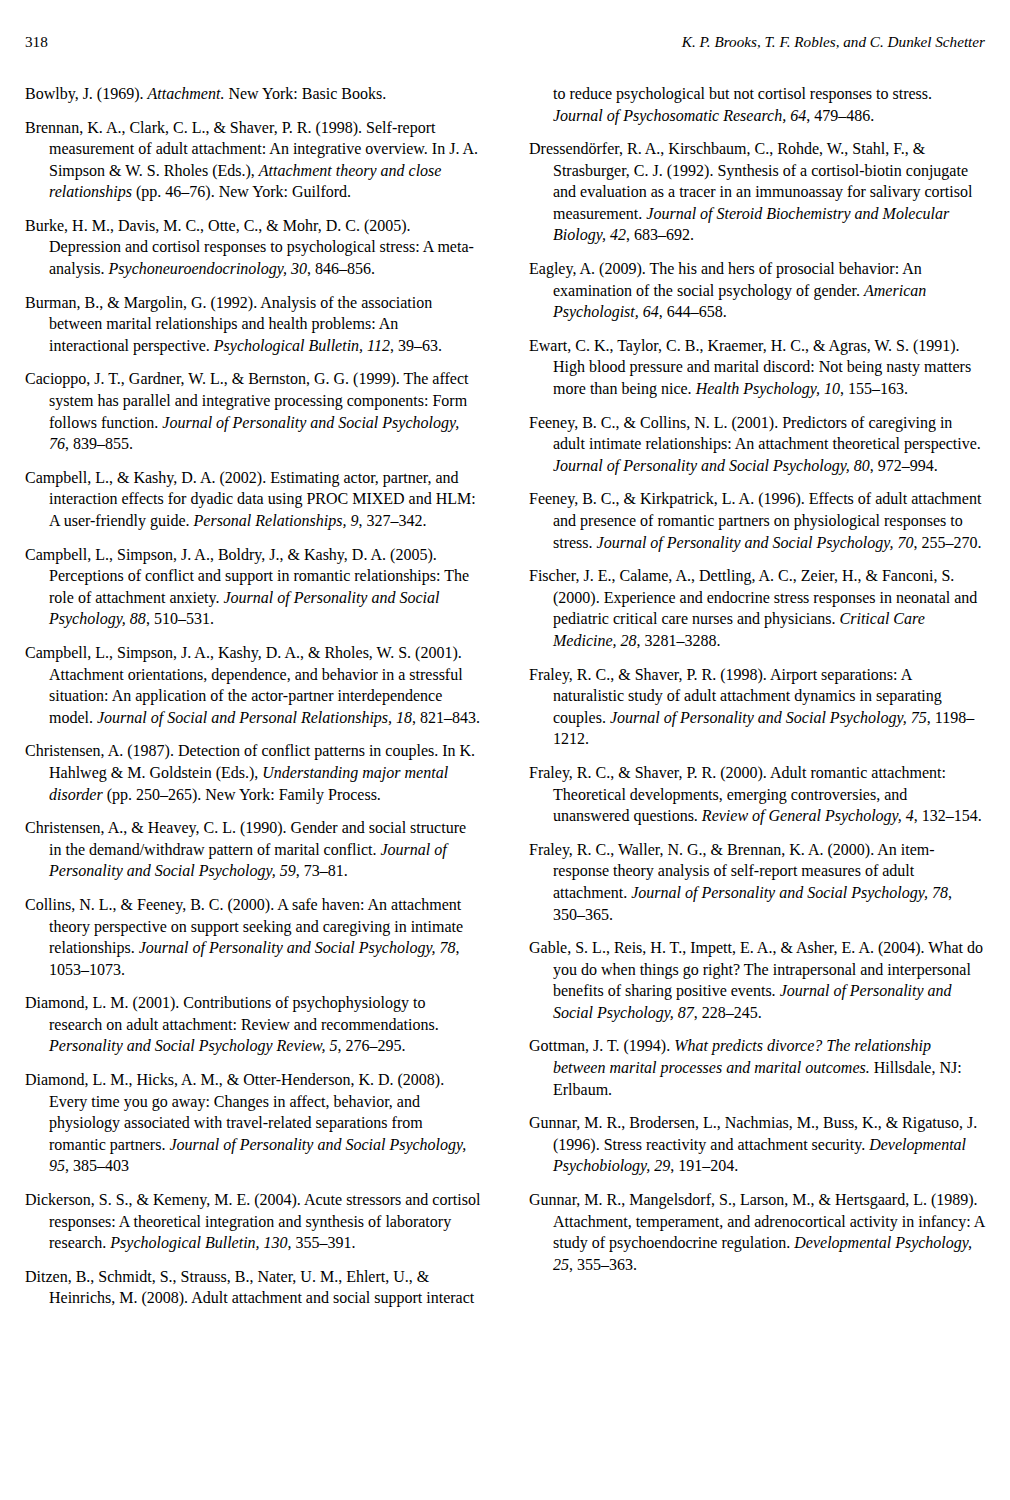318 K. P. Brooks, T. F. Robles, and C. Dunkel Schetter
Bowlby, J. (1969). Attachment. New York: Basic Books.
Brennan, K. A., Clark, C. L., & Shaver, P. R. (1998). Self-report measurement of adult attachment: An integrative overview. In J. A. Simpson & W. S. Rholes (Eds.), Attachment theory and close relationships (pp. 46–76). New York: Guilford.
Burke, H. M., Davis, M. C., Otte, C., & Mohr, D. C. (2005). Depression and cortisol responses to psychological stress: A meta-analysis. Psychoneuroendocrinology, 30, 846–856.
Burman, B., & Margolin, G. (1992). Analysis of the association between marital relationships and health problems: An interactional perspective. Psychological Bulletin, 112, 39–63.
Cacioppo, J. T., Gardner, W. L., & Bernston, G. G. (1999). The affect system has parallel and integrative processing components: Form follows function. Journal of Personality and Social Psychology, 76, 839–855.
Campbell, L., & Kashy, D. A. (2002). Estimating actor, partner, and interaction effects for dyadic data using PROC MIXED and HLM: A user-friendly guide. Personal Relationships, 9, 327–342.
Campbell, L., Simpson, J. A., Boldry, J., & Kashy, D. A. (2005). Perceptions of conflict and support in romantic relationships: The role of attachment anxiety. Journal of Personality and Social Psychology, 88, 510–531.
Campbell, L., Simpson, J. A., Kashy, D. A., & Rholes, W. S. (2001). Attachment orientations, dependence, and behavior in a stressful situation: An application of the actor-partner interdependence model. Journal of Social and Personal Relationships, 18, 821–843.
Christensen, A. (1987). Detection of conflict patterns in couples. In K. Hahlweg & M. Goldstein (Eds.), Understanding major mental disorder (pp. 250–265). New York: Family Process.
Christensen, A., & Heavey, C. L. (1990). Gender and social structure in the demand/withdraw pattern of marital conflict. Journal of Personality and Social Psychology, 59, 73–81.
Collins, N. L., & Feeney, B. C. (2000). A safe haven: An attachment theory perspective on support seeking and caregiving in intimate relationships. Journal of Personality and Social Psychology, 78, 1053–1073.
Diamond, L. M. (2001). Contributions of psychophysiology to research on adult attachment: Review and recommendations. Personality and Social Psychology Review, 5, 276–295.
Diamond, L. M., Hicks, A. M., & Otter-Henderson, K. D. (2008). Every time you go away: Changes in affect, behavior, and physiology associated with travel-related separations from romantic partners. Journal of Personality and Social Psychology, 95, 385–403
Dickerson, S. S., & Kemeny, M. E. (2004). Acute stressors and cortisol responses: A theoretical integration and synthesis of laboratory research. Psychological Bulletin, 130, 355–391.
Ditzen, B., Schmidt, S., Strauss, B., Nater, U. M., Ehlert, U., & Heinrichs, M. (2008). Adult attachment and social support interact to reduce psychological but not cortisol responses to stress. Journal of Psychosomatic Research, 64, 479–486.
Dressendörfer, R. A., Kirschbaum, C., Rohde, W., Stahl, F., & Strasburger, C. J. (1992). Synthesis of a cortisol-biotin conjugate and evaluation as a tracer in an immunoassay for salivary cortisol measurement. Journal of Steroid Biochemistry and Molecular Biology, 42, 683–692.
Eagley, A. (2009). The his and hers of prosocial behavior: An examination of the social psychology of gender. American Psychologist, 64, 644–658.
Ewart, C. K., Taylor, C. B., Kraemer, H. C., & Agras, W. S. (1991). High blood pressure and marital discord: Not being nasty matters more than being nice. Health Psychology, 10, 155–163.
Feeney, B. C., & Collins, N. L. (2001). Predictors of caregiving in adult intimate relationships: An attachment theoretical perspective. Journal of Personality and Social Psychology, 80, 972–994.
Feeney, B. C., & Kirkpatrick, L. A. (1996). Effects of adult attachment and presence of romantic partners on physiological responses to stress. Journal of Personality and Social Psychology, 70, 255–270.
Fischer, J. E., Calame, A., Dettling, A. C., Zeier, H., & Fanconi, S. (2000). Experience and endocrine stress responses in neonatal and pediatric critical care nurses and physicians. Critical Care Medicine, 28, 3281–3288.
Fraley, R. C., & Shaver, P. R. (1998). Airport separations: A naturalistic study of adult attachment dynamics in separating couples. Journal of Personality and Social Psychology, 75, 1198–1212.
Fraley, R. C., & Shaver, P. R. (2000). Adult romantic attachment: Theoretical developments, emerging controversies, and unanswered questions. Review of General Psychology, 4, 132–154.
Fraley, R. C., Waller, N. G., & Brennan, K. A. (2000). An item-response theory analysis of self-report measures of adult attachment. Journal of Personality and Social Psychology, 78, 350–365.
Gable, S. L., Reis, H. T., Impett, E. A., & Asher, E. A. (2004). What do you do when things go right? The intrapersonal and interpersonal benefits of sharing positive events. Journal of Personality and Social Psychology, 87, 228–245.
Gottman, J. T. (1994). What predicts divorce? The relationship between marital processes and marital outcomes. Hillsdale, NJ: Erlbaum.
Gunnar, M. R., Brodersen, L., Nachmias, M., Buss, K., & Rigatuso, J. (1996). Stress reactivity and attachment security. Developmental Psychobiology, 29, 191–204.
Gunnar, M. R., Mangelsdorf, S., Larson, M., & Hertsgaard, L. (1989). Attachment, temperament, and adrenocortical activity in infancy: A study of psychoendocrine regulation. Developmental Psychology, 25, 355–363.